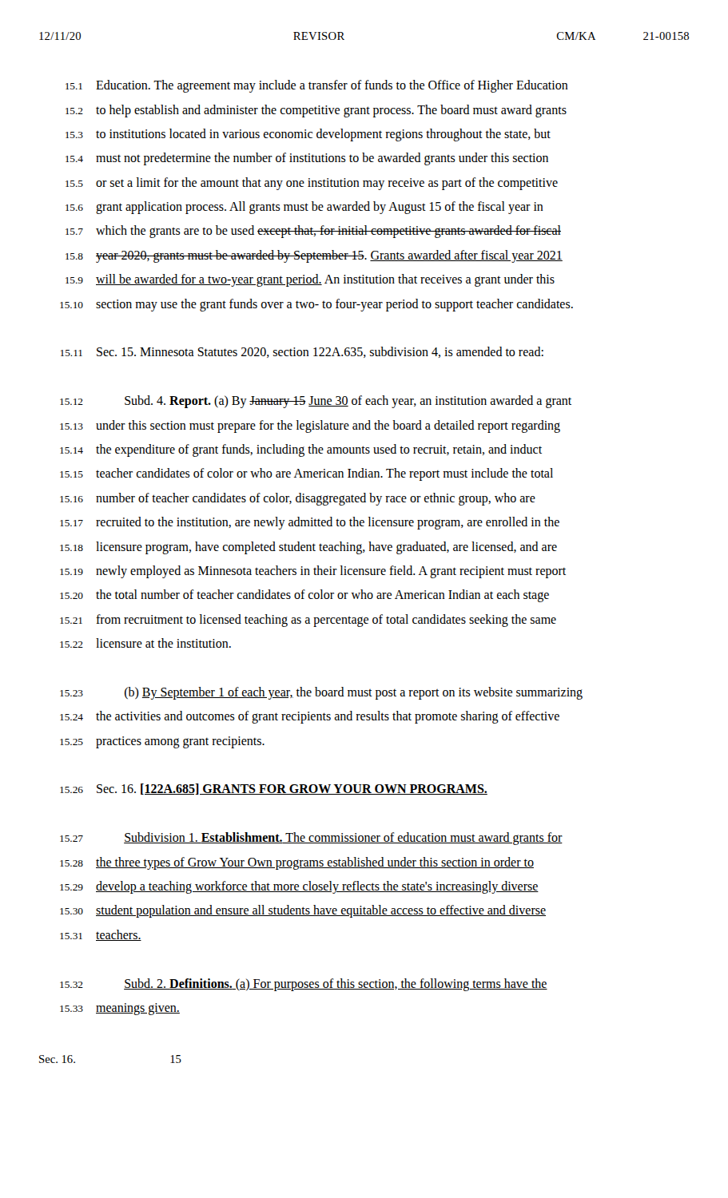12/11/20 REVISOR CM/KA 21-00158
15.1 Education. The agreement may include a transfer of funds to the Office of Higher Education
15.2 to help establish and administer the competitive grant process. The board must award grants
15.3 to institutions located in various economic development regions throughout the state, but
15.4 must not predetermine the number of institutions to be awarded grants under this section
15.5 or set a limit for the amount that any one institution may receive as part of the competitive
15.6 grant application process. All grants must be awarded by August 15 of the fiscal year in
15.7 which the grants are to be used except that, for initial competitive grants awarded for fiscal
15.8 year 2020, grants must be awarded by September 15. Grants awarded after fiscal year 2021
15.9 will be awarded for a two-year grant period. An institution that receives a grant under this
15.10 section may use the grant funds over a two- to four-year period to support teacher candidates.
15.11 Sec. 15. Minnesota Statutes 2020, section 122A.635, subdivision 4, is amended to read:
15.12 Subd. 4. Report. (a) By January 15 June 30 of each year, an institution awarded a grant
15.13 under this section must prepare for the legislature and the board a detailed report regarding
15.14 the expenditure of grant funds, including the amounts used to recruit, retain, and induct
15.15 teacher candidates of color or who are American Indian. The report must include the total
15.16 number of teacher candidates of color, disaggregated by race or ethnic group, who are
15.17 recruited to the institution, are newly admitted to the licensure program, are enrolled in the
15.18 licensure program, have completed student teaching, have graduated, are licensed, and are
15.19 newly employed as Minnesota teachers in their licensure field. A grant recipient must report
15.20 the total number of teacher candidates of color or who are American Indian at each stage
15.21 from recruitment to licensed teaching as a percentage of total candidates seeking the same
15.22 licensure at the institution.
15.23 (b) By September 1 of each year, the board must post a report on its website summarizing
15.24 the activities and outcomes of grant recipients and results that promote sharing of effective
15.25 practices among grant recipients.
15.26 Sec. 16. [122A.685] GRANTS FOR GROW YOUR OWN PROGRAMS.
15.27 Subdivision 1. Establishment. The commissioner of education must award grants for
15.28 the three types of Grow Your Own programs established under this section in order to
15.29 develop a teaching workforce that more closely reflects the state's increasingly diverse
15.30 student population and ensure all students have equitable access to effective and diverse
15.31 teachers.
15.32 Subd. 2. Definitions. (a) For purposes of this section, the following terms have the
15.33 meanings given.
Sec. 16. 15